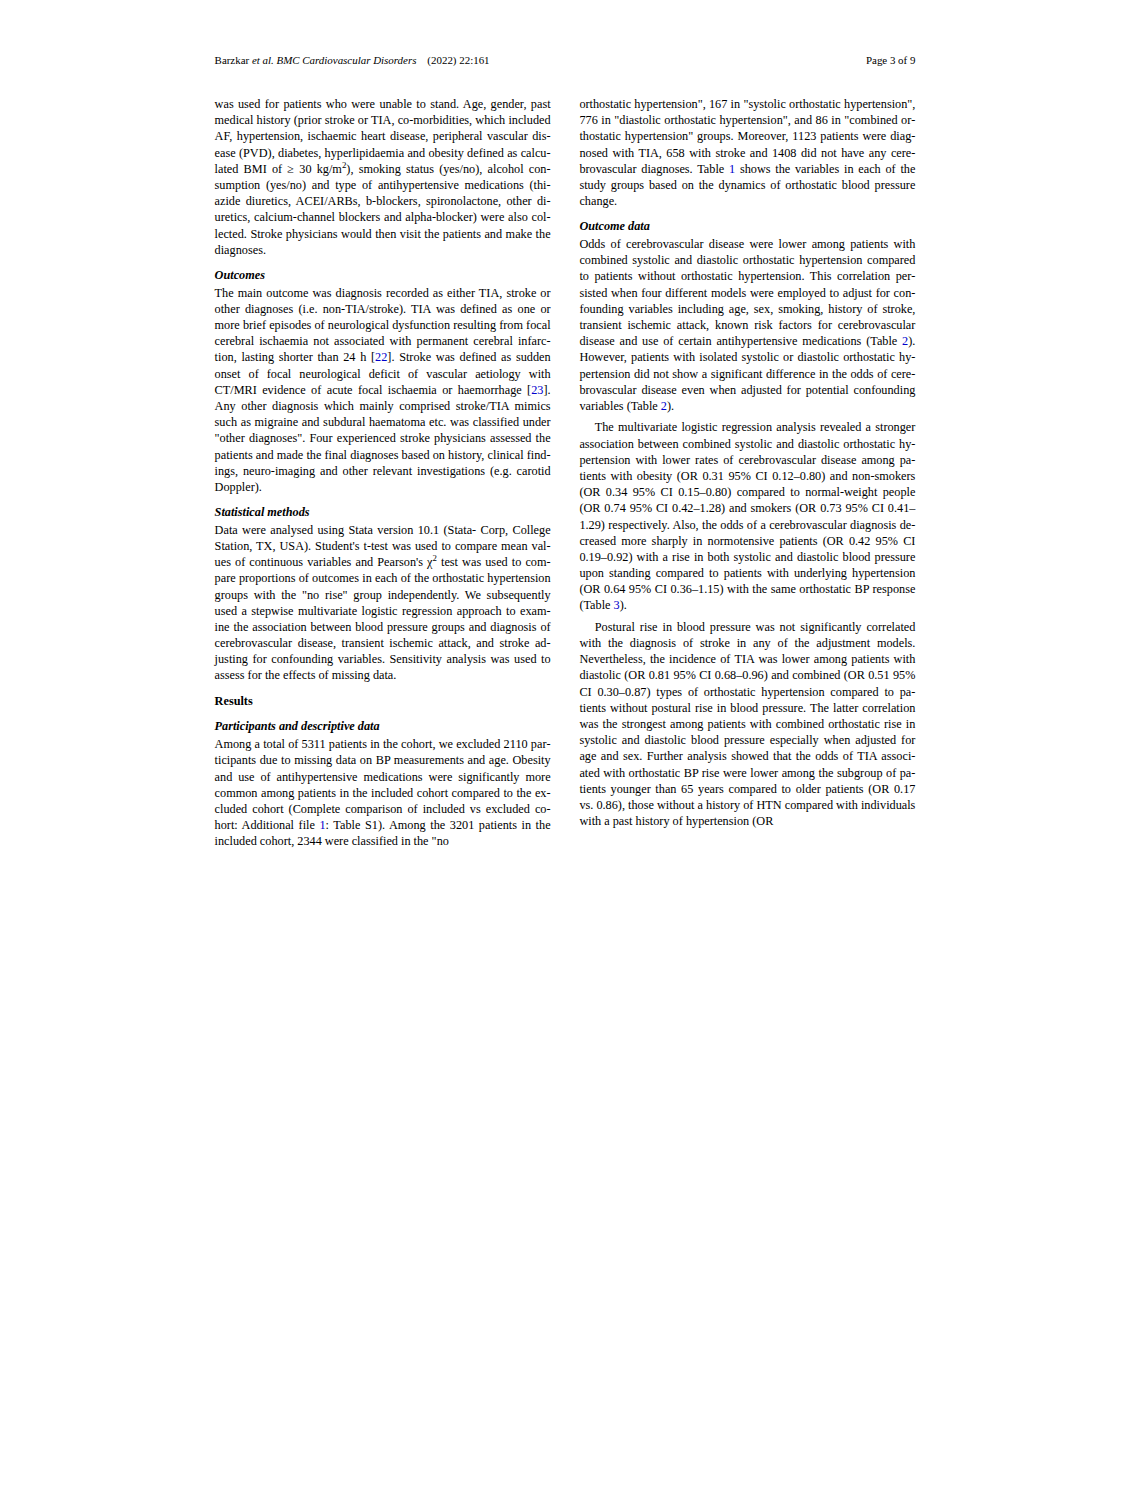Barzkar et al. BMC Cardiovascular Disorders (2022) 22:161
Page 3 of 9
was used for patients who were unable to stand. Age, gender, past medical history (prior stroke or TIA, co-morbidities, which included AF, hypertension, ischaemic heart disease, peripheral vascular disease (PVD), diabetes, hyperlipidaemia and obesity defined as calculated BMI of ≥ 30 kg/m2), smoking status (yes/no), alcohol consumption (yes/no) and type of antihypertensive medications (thiazide diuretics, ACEI/ARBs, b-blockers, spironolactone, other diuretics, calcium-channel blockers and alpha-blocker) were also collected. Stroke physicians would then visit the patients and make the diagnoses.
Outcomes
The main outcome was diagnosis recorded as either TIA, stroke or other diagnoses (i.e. non-TIA/stroke). TIA was defined as one or more brief episodes of neurological dysfunction resulting from focal cerebral ischaemia not associated with permanent cerebral infarction, lasting shorter than 24 h [22]. Stroke was defined as sudden onset of focal neurological deficit of vascular aetiology with CT/MRI evidence of acute focal ischaemia or haemorrhage [23]. Any other diagnosis which mainly comprised stroke/TIA mimics such as migraine and subdural haematoma etc. was classified under "other diagnoses". Four experienced stroke physicians assessed the patients and made the final diagnoses based on history, clinical findings, neuro-imaging and other relevant investigations (e.g. carotid Doppler).
Statistical methods
Data were analysed using Stata version 10.1 (Stata- Corp, College Station, TX, USA). Student's t-test was used to compare mean values of continuous variables and Pearson's χ2 test was used to compare proportions of outcomes in each of the orthostatic hypertension groups with the "no rise" group independently. We subsequently used a stepwise multivariate logistic regression approach to examine the association between blood pressure groups and diagnosis of cerebrovascular disease, transient ischemic attack, and stroke adjusting for confounding variables. Sensitivity analysis was used to assess for the effects of missing data.
Results
Participants and descriptive data
Among a total of 5311 patients in the cohort, we excluded 2110 participants due to missing data on BP measurements and age. Obesity and use of antihypertensive medications were significantly more common among patients in the included cohort compared to the excluded cohort (Complete comparison of included vs excluded cohort: Additional file 1: Table S1). Among the 3201 patients in the included cohort, 2344 were classified in the "no
orthostatic hypertension", 167 in "systolic orthostatic hypertension", 776 in "diastolic orthostatic hypertension", and 86 in "combined orthostatic hypertension" groups. Moreover, 1123 patients were diagnosed with TIA, 658 with stroke and 1408 did not have any cerebrovascular diagnoses. Table 1 shows the variables in each of the study groups based on the dynamics of orthostatic blood pressure change.
Outcome data
Odds of cerebrovascular disease were lower among patients with combined systolic and diastolic orthostatic hypertension compared to patients without orthostatic hypertension. This correlation persisted when four different models were employed to adjust for confounding variables including age, sex, smoking, history of stroke, transient ischemic attack, known risk factors for cerebrovascular disease and use of certain antihypertensive medications (Table 2). However, patients with isolated systolic or diastolic orthostatic hypertension did not show a significant difference in the odds of cerebrovascular disease even when adjusted for potential confounding variables (Table 2).
The multivariate logistic regression analysis revealed a stronger association between combined systolic and diastolic orthostatic hypertension with lower rates of cerebrovascular disease among patients with obesity (OR 0.31 95% CI 0.12–0.80) and non-smokers (OR 0.34 95% CI 0.15–0.80) compared to normal-weight people (OR 0.74 95% CI 0.42–1.28) and smokers (OR 0.73 95% CI 0.41–1.29) respectively. Also, the odds of a cerebrovascular diagnosis decreased more sharply in normotensive patients (OR 0.42 95% CI 0.19–0.92) with a rise in both systolic and diastolic blood pressure upon standing compared to patients with underlying hypertension (OR 0.64 95% CI 0.36–1.15) with the same orthostatic BP response (Table 3).
Postural rise in blood pressure was not significantly correlated with the diagnosis of stroke in any of the adjustment models. Nevertheless, the incidence of TIA was lower among patients with diastolic (OR 0.81 95% CI 0.68–0.96) and combined (OR 0.51 95% CI 0.30–0.87) types of orthostatic hypertension compared to patients without postural rise in blood pressure. The latter correlation was the strongest among patients with combined orthostatic rise in systolic and diastolic blood pressure especially when adjusted for age and sex. Further analysis showed that the odds of TIA associated with orthostatic BP rise were lower among the subgroup of patients younger than 65 years compared to older patients (OR 0.17 vs. 0.86), those without a history of HTN compared with individuals with a past history of hypertension (OR